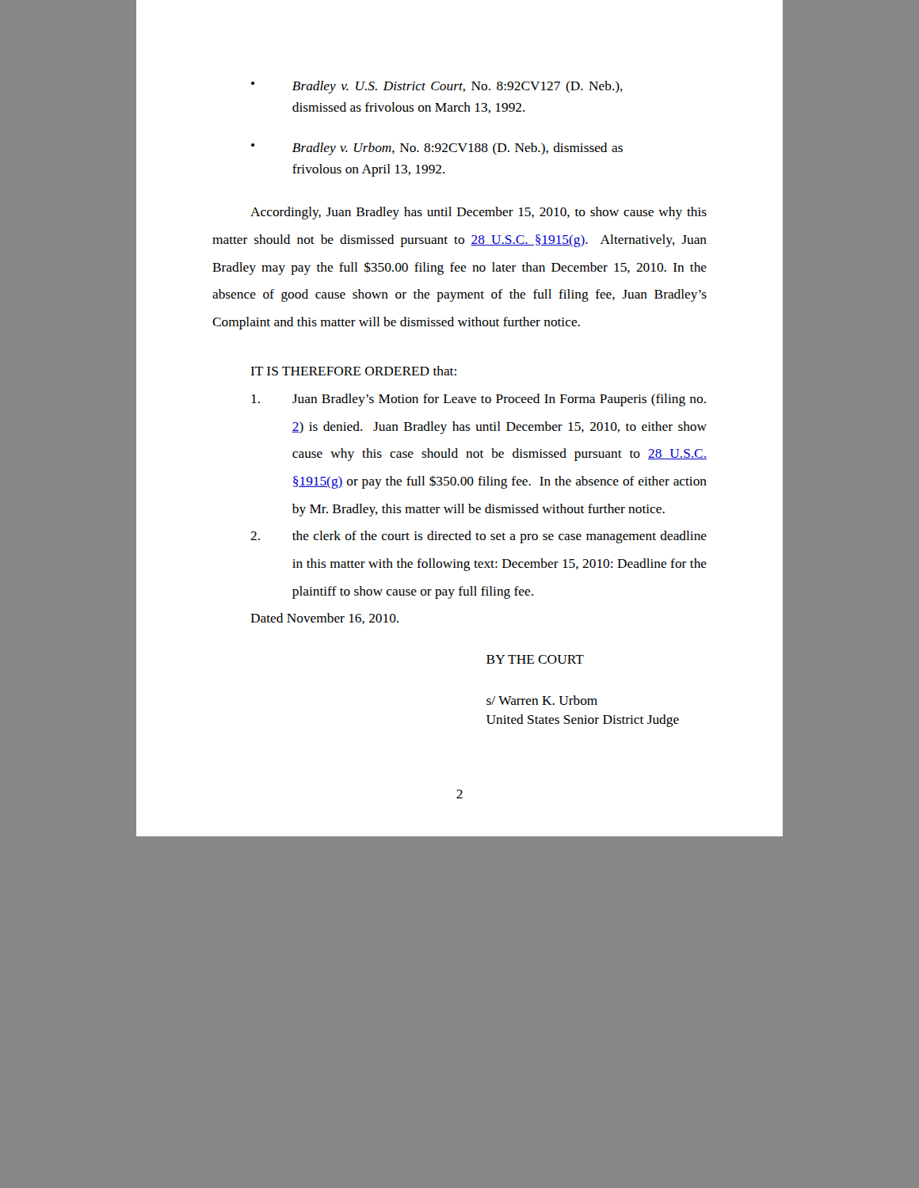• Bradley v. U.S. District Court, No. 8:92CV127 (D. Neb.), dismissed as frivolous on March 13, 1992.
• Bradley v. Urbom, No. 8:92CV188 (D. Neb.), dismissed as frivolous on April 13, 1992.
Accordingly, Juan Bradley has until December 15, 2010, to show cause why this matter should not be dismissed pursuant to 28 U.S.C. §1915(g). Alternatively, Juan Bradley may pay the full $350.00 filing fee no later than December 15, 2010. In the absence of good cause shown or the payment of the full filing fee, Juan Bradley’s Complaint and this matter will be dismissed without further notice.
IT IS THEREFORE ORDERED that:
1. Juan Bradley’s Motion for Leave to Proceed In Forma Pauperis (filing no. 2) is denied. Juan Bradley has until December 15, 2010, to either show cause why this case should not be dismissed pursuant to 28 U.S.C. §1915(g) or pay the full $350.00 filing fee. In the absence of either action by Mr. Bradley, this matter will be dismissed without further notice.
2. the clerk of the court is directed to set a pro se case management deadline in this matter with the following text: December 15, 2010: Deadline for the plaintiff to show cause or pay full filing fee.
Dated November 16, 2010.
BY THE COURT
s/ Warren K. Urbom
United States Senior District Judge
2